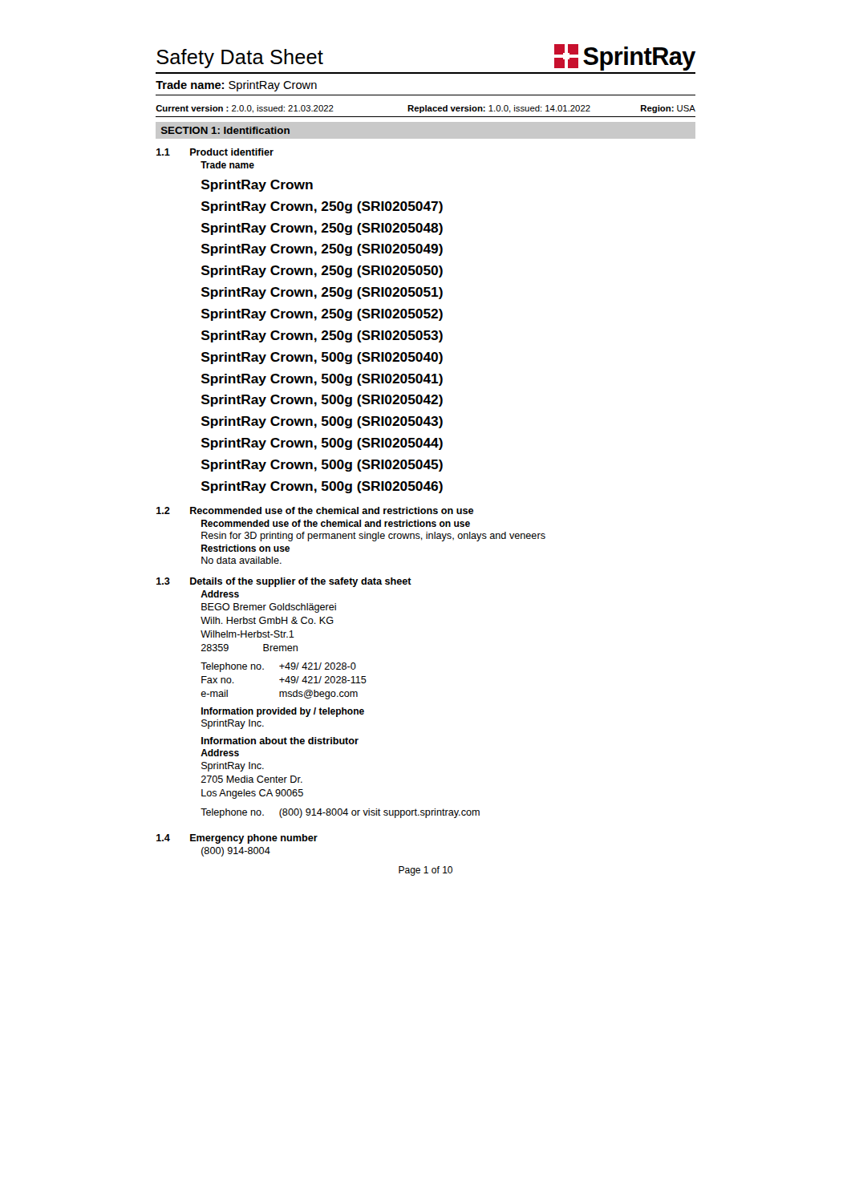Safety Data Sheet
SprintRay
Trade name: SprintRay Crown
Current version : 2.0.0, issued: 21.03.2022
Replaced version: 1.0.0, issued: 14.01.2022
Region: USA
SECTION 1: Identification
1.1
Product identifier
Trade name
SprintRay Crown
SprintRay Crown, 250g (SRI0205047)
SprintRay Crown, 250g (SRI0205048)
SprintRay Crown, 250g (SRI0205049)
SprintRay Crown, 250g (SRI0205050)
SprintRay Crown, 250g (SRI0205051)
SprintRay Crown, 250g (SRI0205052)
SprintRay Crown, 250g (SRI0205053)
SprintRay Crown, 500g (SRI0205040)
SprintRay Crown, 500g (SRI0205041)
SprintRay Crown, 500g (SRI0205042)
SprintRay Crown, 500g (SRI0205043)
SprintRay Crown, 500g (SRI0205044)
SprintRay Crown, 500g (SRI0205045)
SprintRay Crown, 500g (SRI0205046)
1.2
Recommended use of the chemical and restrictions on use
Recommended use of the chemical and restrictions on use
Resin for 3D printing of permanent single crowns, inlays, onlays and veneers
Restrictions on use
No data available.
1.3
Details of the supplier of the safety data sheet
Address
BEGO Bremer Goldschlägerei
Wilh. Herbst GmbH & Co. KG
Wilhelm-Herbst-Str.1
28359 Bremen
| Telephone no. | +49/ 421/ 2028-0 |
| Fax no. | +49/ 421/ 2028-115 |
| e-mail | msds@bego.com |
Information provided by / telephone
SprintRay Inc.
Information about the distributor
Address
SprintRay Inc.
2705 Media Center Dr.
Los Angeles CA 90065
| Telephone no. | (800) 914-8004 or visit support.sprintray.com |
1.4
Emergency phone number
(800) 914-8004
Page 1 of 10